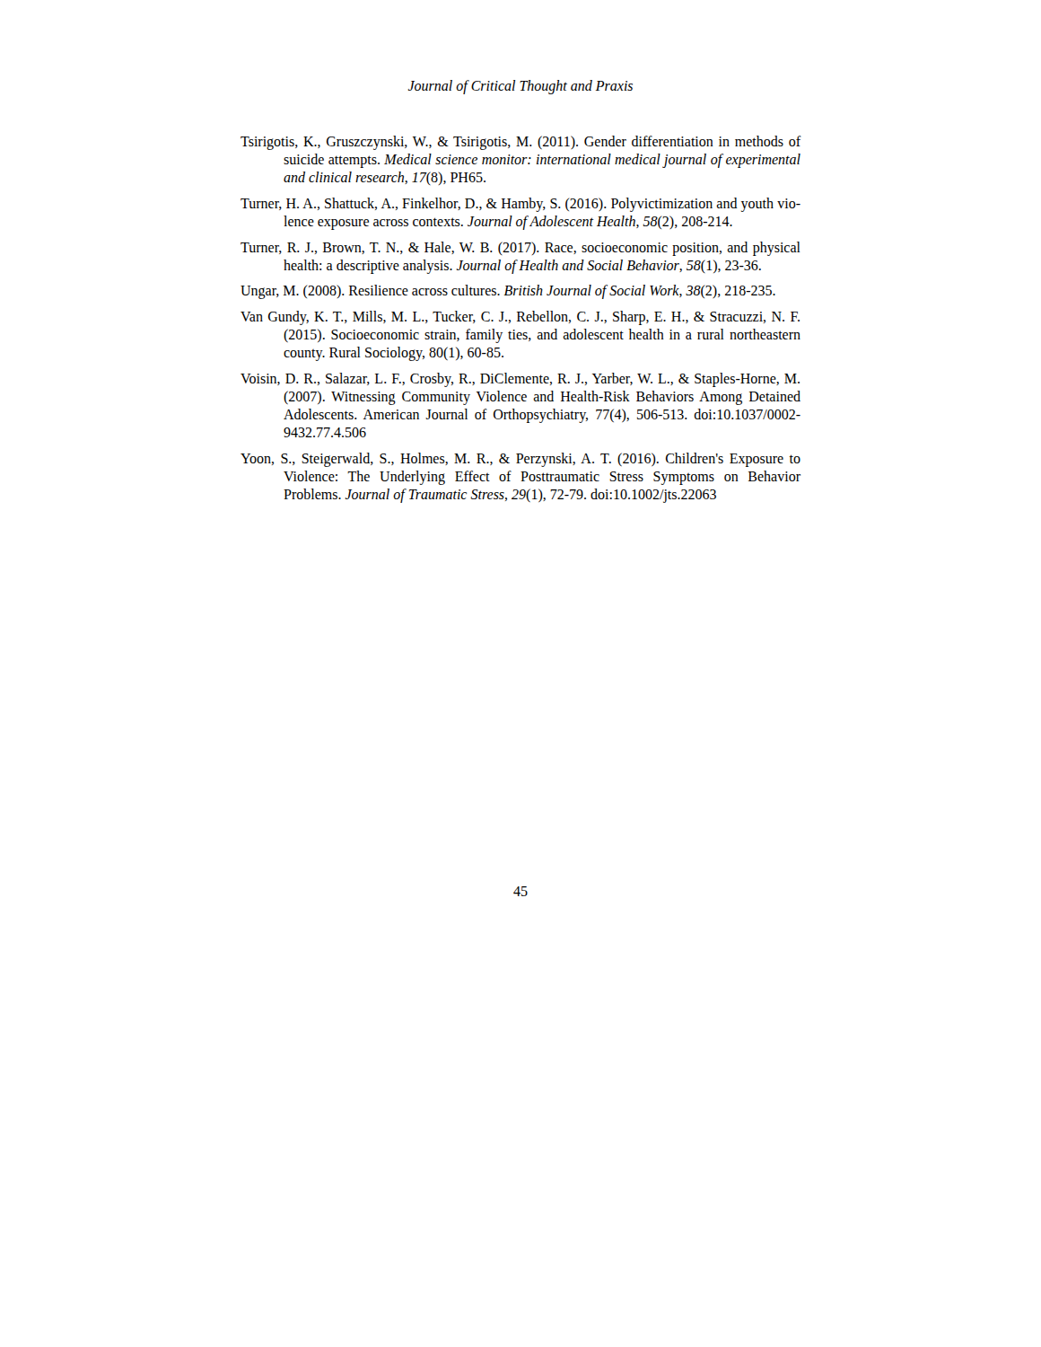Journal of Critical Thought and Praxis
Tsirigotis, K., Gruszczynski, W., & Tsirigotis, M. (2011). Gender differentiation in methods of suicide attempts. Medical science monitor: international medical journal of experimental and clinical research, 17(8), PH65.
Turner, H. A., Shattuck, A., Finkelhor, D., & Hamby, S. (2016). Polyvictimization and youth violence exposure across contexts. Journal of Adolescent Health, 58(2), 208-214.
Turner, R. J., Brown, T. N., & Hale, W. B. (2017). Race, socioeconomic position, and physical health: a descriptive analysis. Journal of Health and Social Behavior, 58(1), 23-36.
Ungar, M. (2008). Resilience across cultures. British Journal of Social Work, 38(2), 218-235.
Van Gundy, K. T., Mills, M. L., Tucker, C. J., Rebellon, C. J., Sharp, E. H., & Stracuzzi, N. F. (2015). Socioeconomic strain, family ties, and adolescent health in a rural northeastern county. Rural Sociology, 80(1), 60-85.
Voisin, D. R., Salazar, L. F., Crosby, R., DiClemente, R. J., Yarber, W. L., & Staples-Horne, M. (2007). Witnessing Community Violence and Health-Risk Behaviors Among Detained Adolescents. American Journal of Orthopsychiatry, 77(4), 506-513. doi:10.1037/0002-9432.77.4.506
Yoon, S., Steigerwald, S., Holmes, M. R., & Perzynski, A. T. (2016). Children's Exposure to Violence: The Underlying Effect of Posttraumatic Stress Symptoms on Behavior Problems. Journal of Traumatic Stress, 29(1), 72-79. doi:10.1002/jts.22063
45